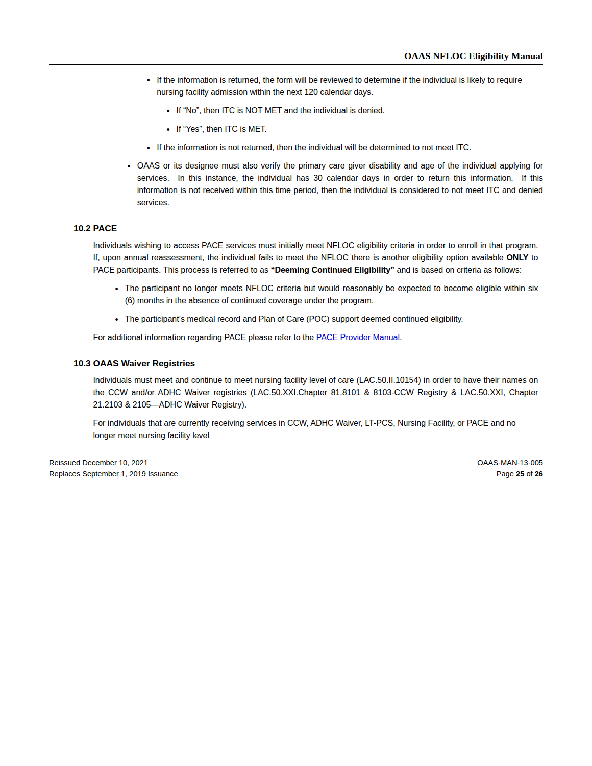OAAS NFLOC Eligibility Manual
If the information is returned, the form will be reviewed to determine if the individual is likely to require nursing facility admission within the next 120 calendar days.
If “No”, then ITC is NOT MET and the individual is denied.
If “Yes”, then ITC is MET.
If the information is not returned, then the individual will be determined to not meet ITC.
OAAS or its designee must also verify the primary care giver disability and age of the individual applying for services. In this instance, the individual has 30 calendar days in order to return this information. If this information is not received within this time period, then the individual is considered to not meet ITC and denied services.
10.2 PACE
Individuals wishing to access PACE services must initially meet NFLOC eligibility criteria in order to enroll in that program. If, upon annual reassessment, the individual fails to meet the NFLOC there is another eligibility option available ONLY to PACE participants. This process is referred to as “Deeming Continued Eligibility” and is based on criteria as follows:
The participant no longer meets NFLOC criteria but would reasonably be expected to become eligible within six (6) months in the absence of continued coverage under the program.
The participant’s medical record and Plan of Care (POC) support deemed continued eligibility.
For additional information regarding PACE please refer to the PACE Provider Manual.
10.3 OAAS Waiver Registries
Individuals must meet and continue to meet nursing facility level of care (LAC.50.II.10154) in order to have their names on the CCW and/or ADHC Waiver registries (LAC.50.XXI.Chapter 81.8101 & 8103-CCW Registry & LAC.50.XXI, Chapter 21.2103 & 2105—ADHC Waiver Registry).
For individuals that are currently receiving services in CCW, ADHC Waiver, LT-PCS, Nursing Facility, or PACE and no longer meet nursing facility level
Reissued December 10, 2021
Replaces September 1, 2019 Issuance
OAAS-MAN-13-005
Page 25 of 26